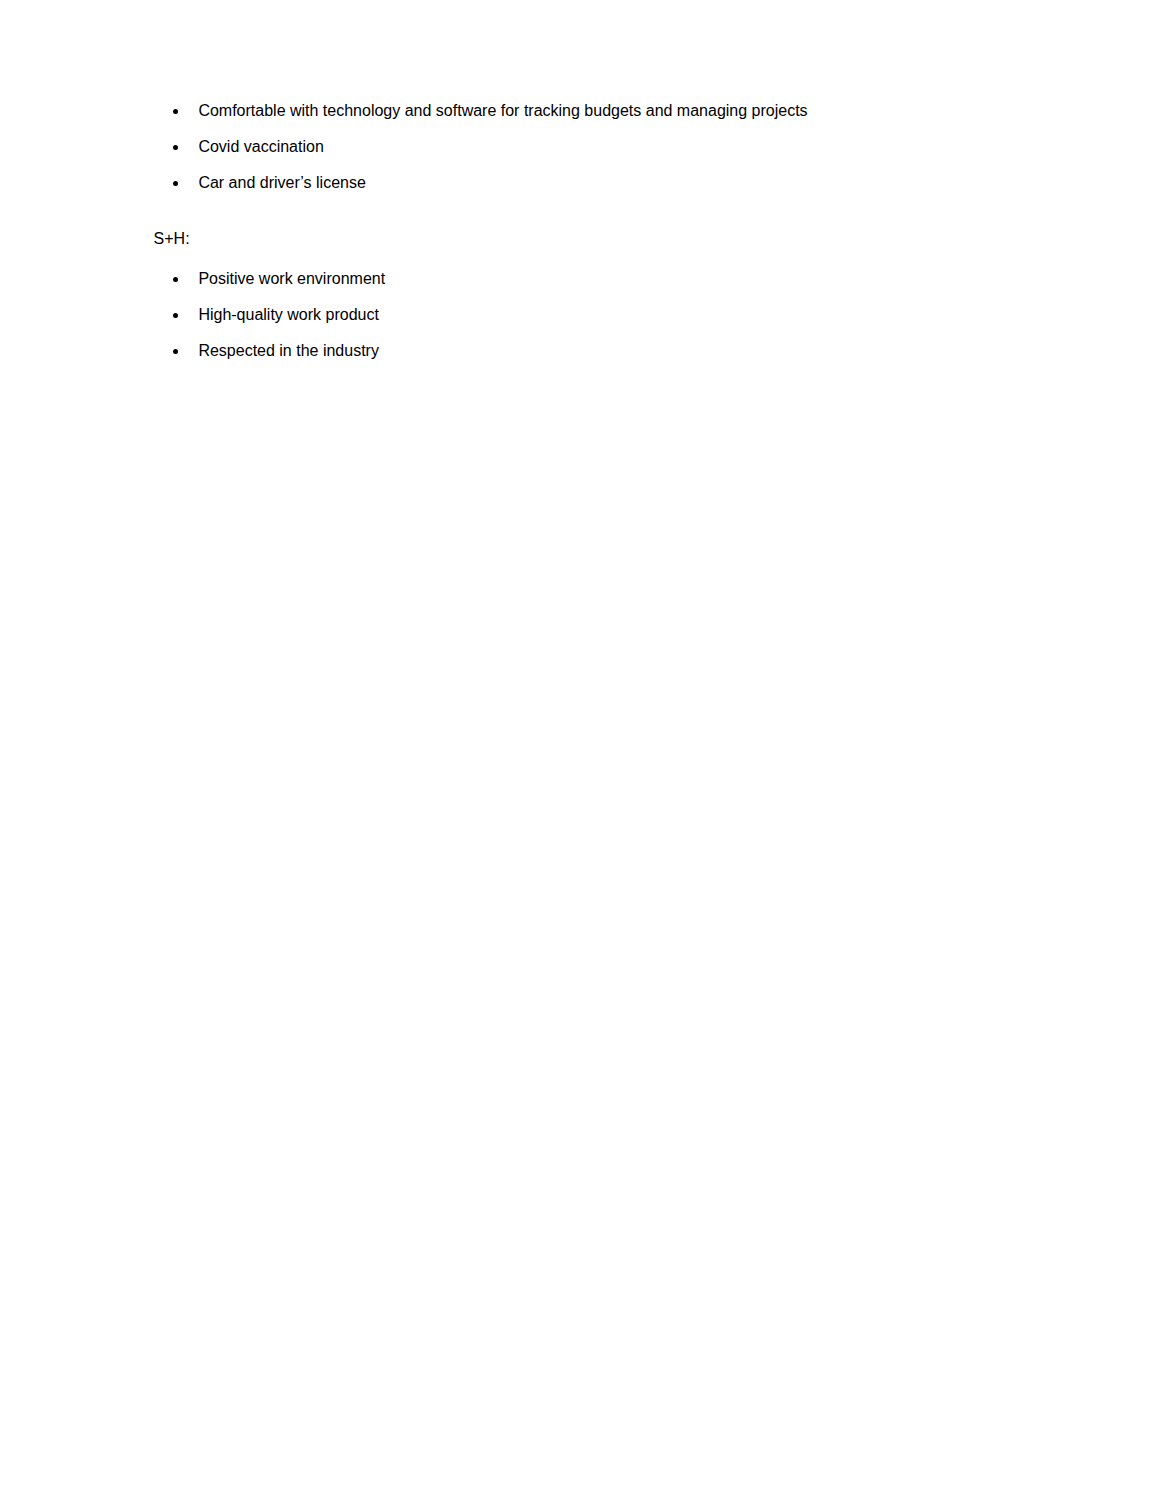Comfortable with technology and software for tracking budgets and managing projects
Covid vaccination
Car and driver’s license
S+H:
Positive work environment
High-quality work product
Respected in the industry